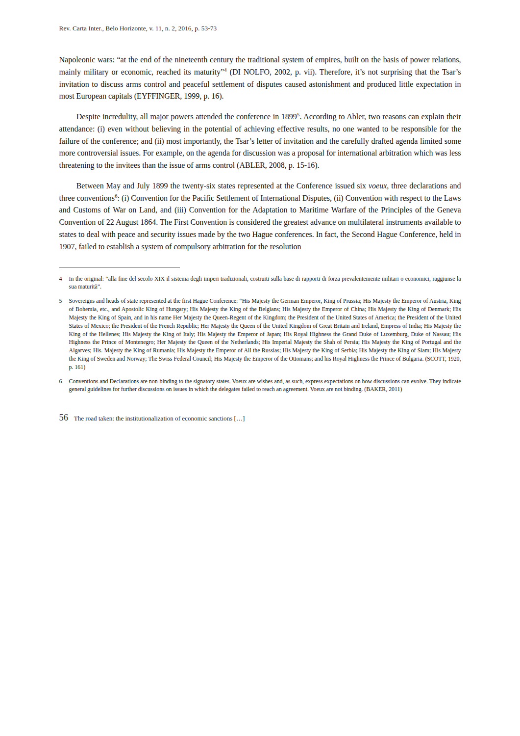Rev. Carta Inter., Belo Horizonte, v. 11, n. 2, 2016, p. 53-73
Napoleonic wars: “at the end of the nineteenth century the traditional system of empires, built on the basis of power relations, mainly military or economic, reached its maturity”4 (DI NOLFO, 2002, p. vii). Therefore, it’s not surprising that the Tsar’s invitation to discuss arms control and peaceful settlement of disputes caused astonishment and produced little expectation in most European capitals (EYFFINGER, 1999, p. 16).
Despite incredulity, all major powers attended the conference in 18995. According to Abler, two reasons can explain their attendance: (i) even without believing in the potential of achieving effective results, no one wanted to be responsible for the failure of the conference; and (ii) most importantly, the Tsar’s letter of invitation and the carefully drafted agenda limited some more controversial issues. For example, on the agenda for discussion was a proposal for international arbitration which was less threatening to the invitees than the issue of arms control (ABLER, 2008, p. 15-16).
Between May and July 1899 the twenty-six states represented at the Conference issued six voeux, three declarations and three conventions6: (i) Convention for the Pacific Settlement of International Disputes, (ii) Convention with respect to the Laws and Customs of War on Land, and (iii) Convention for the Adaptation to Maritime Warfare of the Principles of the Geneva Convention of 22 August 1864. The First Convention is considered the greatest advance on multilateral instruments available to states to deal with peace and security issues made by the two Hague conferences. In fact, the Second Hague Conference, held in 1907, failed to establish a system of compulsory arbitration for the resolution
4
In the original: “alla fine del secolo XIX il sistema degli imperi tradizionali, costruiti sulla base di rapporti di forza prevalentemente militari o economici, raggiunse la sua maturità”.
5
Sovereigns and heads of state represented at the first Hague Conference: “His Majesty the German Emperor, King of Prussia; His Majesty the Emperor of Austria, King of Bohemia, etc., and Apostolic King of Hungary; His Majesty the King of the Belgians; His Majesty the Emperor of China; His Majesty the King of Denmark; His Majesty the King of Spain, and in his name Her Majesty the Queen-Regent of the Kingdom; the President of the United States of America; the President of the United States of Mexico; the President of the French Republic; Her Majesty the Queen of the United Kingdom of Great Britain and Ireland, Empress of India; His Majesty the King of the Hellenes; His Majesty the King of Italy; His Majesty the Emperor of Japan; His Royal Highness the Grand Duke of Luxemburg, Duke of Nassau; His Highness the Prince of Montenegro; Her Majesty the Queen of the Netherlands; His Imperial Majesty the Shah of Persia; His Majesty the King of Portugal and the Algarves; His. Majesty the King of Rumania; His Majesty the Emperor of All the Russias; His Majesty the King of Serbia; His Majesty the King of Siam; His Majesty the King of Sweden and Norway; The Swiss Federal Council; His Majesty the Emperor of the Ottomans; and his Royal Highness the Prince of Bulgaria. (SCOTT, 1920, p. 161)
6
Conventions and Declarations are non-binding to the signatory states. Voeux are wishes and, as such, express expectations on how discussions can evolve. They indicate general guidelines for further discussions on issues in which the delegates failed to reach an agreement. Voeux are not binding. (BAKER, 2011)
56 The road taken: the institutionalization of economic sanctions […]